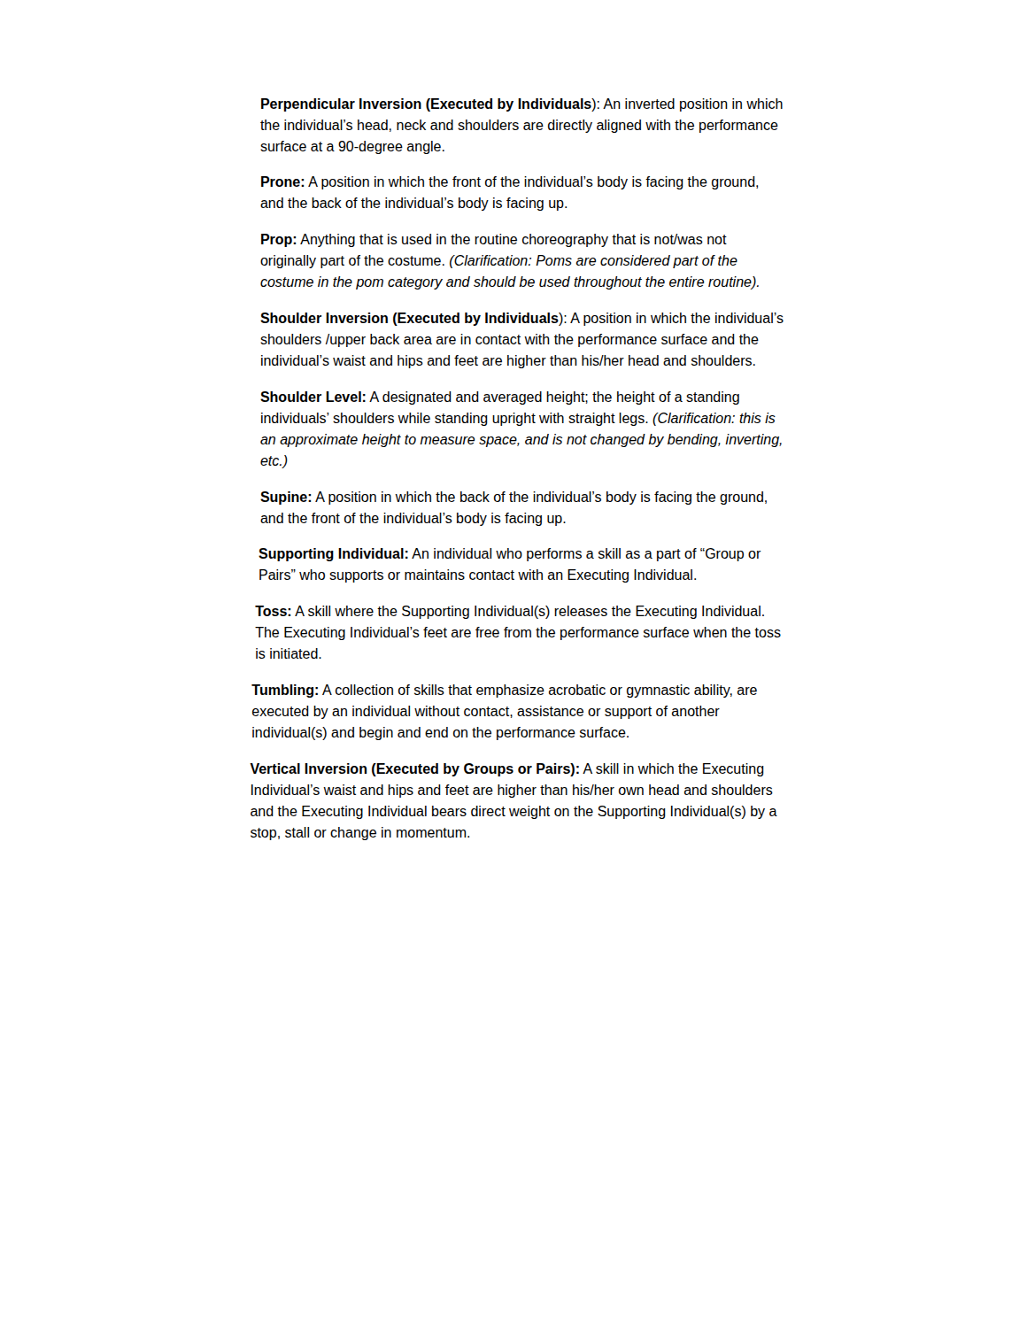Perpendicular Inversion (Executed by Individuals): An inverted position in which the individual’s head, neck and shoulders are directly aligned with the performance surface at a 90-degree angle.
Prone: A position in which the front of the individual’s body is facing the ground, and the back of the individual’s body is facing up.
Prop: Anything that is used in the routine choreography that is not/was not originally part of the costume. (Clarification: Poms are considered part of the costume in the pom category and should be used throughout the entire routine).
Shoulder Inversion (Executed by Individuals): A position in which the individual’s shoulders /upper back area are in contact with the performance surface and the individual’s waist and hips and feet are higher than his/her head and shoulders.
Shoulder Level: A designated and averaged height; the height of a standing individuals’ shoulders while standing upright with straight legs. (Clarification: this is an approximate height to measure space, and is not changed by bending, inverting, etc.)
Supine: A position in which the back of the individual’s body is facing the ground, and the front of the individual’s body is facing up.
Supporting Individual: An individual who performs a skill as a part of “Group or Pairs” who supports or maintains contact with an Executing Individual.
Toss: A skill where the Supporting Individual(s) releases the Executing Individual. The Executing Individual’s feet are free from the performance surface when the toss is initiated.
Tumbling: A collection of skills that emphasize acrobatic or gymnastic ability, are executed by an individual without contact, assistance or support of another individual(s) and begin and end on the performance surface.
Vertical Inversion (Executed by Groups or Pairs): A skill in which the Executing Individual’s waist and hips and feet are higher than his/her own head and shoulders and the Executing Individual bears direct weight on the Supporting Individual(s) by a stop, stall or change in momentum.